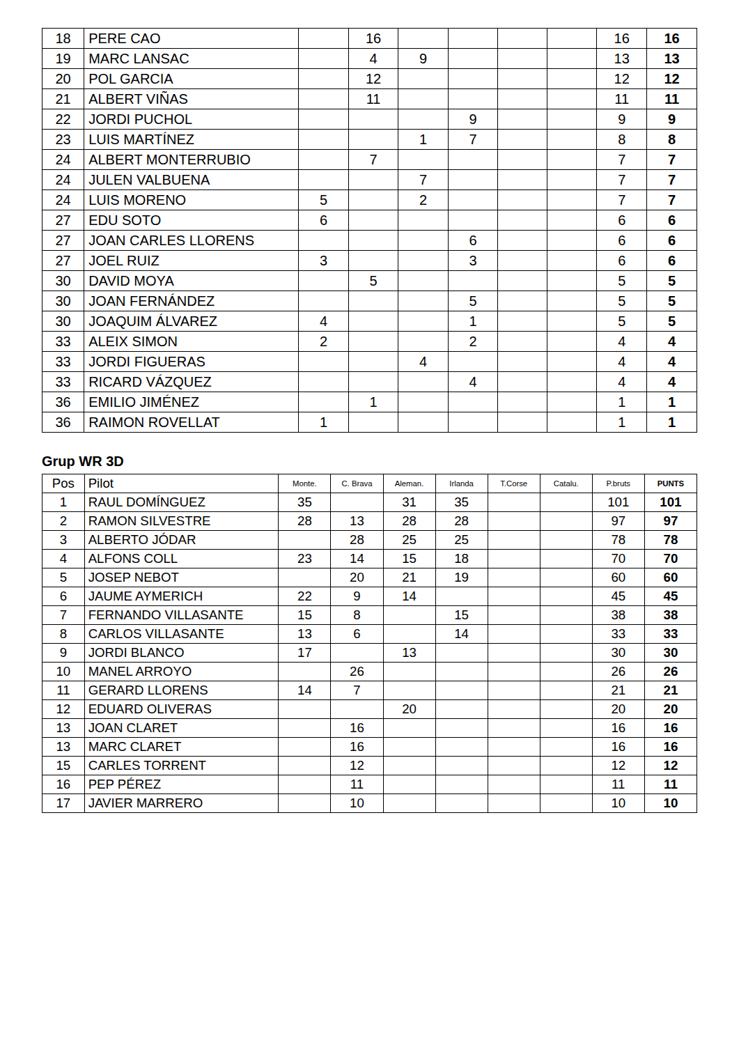| 18 | PERE CAO | | 16 | | | | | 16 | 16 |
| 19 | MARC LANSAC | | 4 | 9 | | | | 13 | 13 |
| 20 | POL GARCIA | | 12 | | | | | 12 | 12 |
| 21 | ALBERT VIÑAS | | 11 | | | | | 11 | 11 |
| 22 | JORDI PUCHOL | | | | 9 | | | 9 | 9 |
| 23 | LUIS MARTÍNEZ | | | 1 | 7 | | | 8 | 8 |
| 24 | ALBERT MONTERRUBIO | | 7 | | | | | 7 | 7 |
| 24 | JULEN VALBUENA | | | 7 | | | | 7 | 7 |
| 24 | LUIS MORENO | 5 | | 2 | | | | 7 | 7 |
| 27 | EDU SOTO | 6 | | | | | | 6 | 6 |
| 27 | JOAN CARLES LLORENS | | | | 6 | | | 6 | 6 |
| 27 | JOEL RUIZ | 3 | | | 3 | | | 6 | 6 |
| 30 | DAVID MOYA | | 5 | | | | | 5 | 5 |
| 30 | JOAN FERNÁNDEZ | | | | 5 | | | 5 | 5 |
| 30 | JOAQUIM ÁLVAREZ | 4 | | | 1 | | | 5 | 5 |
| 33 | ALEIX SIMON | 2 | | | 2 | | | 4 | 4 |
| 33 | JORDI FIGUERAS | | | 4 | | | | 4 | 4 |
| 33 | RICARD VÁZQUEZ | | | | 4 | | | 4 | 4 |
| 36 | EMILIO JIMÉNEZ | | 1 | | | | | 1 | 1 |
| 36 | RAIMON ROVELLAT | 1 | | | | | | 1 | 1 |
Grup WR 3D
| Pos | Pilot | Monte. | C. Brava | Aleman. | Irlanda | T.Corse | Catalu. | P.bruts | PUNTS |
| --- | --- | --- | --- | --- | --- | --- | --- | --- | --- |
| 1 | RAUL DOMÍNGUEZ | 35 | | 31 | 35 | | | 101 | 101 |
| 2 | RAMON SILVESTRE | 28 | 13 | 28 | 28 | | | 97 | 97 |
| 3 | ALBERTO JÓDAR | | 28 | 25 | 25 | | | 78 | 78 |
| 4 | ALFONS COLL | 23 | 14 | 15 | 18 | | | 70 | 70 |
| 5 | JOSEP NEBOT | | 20 | 21 | 19 | | | 60 | 60 |
| 6 | JAUME AYMERICH | 22 | 9 | 14 | | | | 45 | 45 |
| 7 | FERNANDO VILLASANTE | 15 | 8 | | 15 | | | 38 | 38 |
| 8 | CARLOS VILLASANTE | 13 | 6 | | 14 | | | 33 | 33 |
| 9 | JORDI BLANCO | 17 | | 13 | | | | 30 | 30 |
| 10 | MANEL ARROYO | | 26 | | | | | 26 | 26 |
| 11 | GERARD LLORENS | 14 | 7 | | | | | 21 | 21 |
| 12 | EDUARD OLIVERAS | | | 20 | | | | 20 | 20 |
| 13 | JOAN CLARET | | 16 | | | | | 16 | 16 |
| 13 | MARC CLARET | | 16 | | | | | 16 | 16 |
| 15 | CARLES TORRENT | | 12 | | | | | 12 | 12 |
| 16 | PEP PÉREZ | | 11 | | | | | 11 | 11 |
| 17 | JAVIER MARRERO | | 10 | | | | | 10 | 10 |